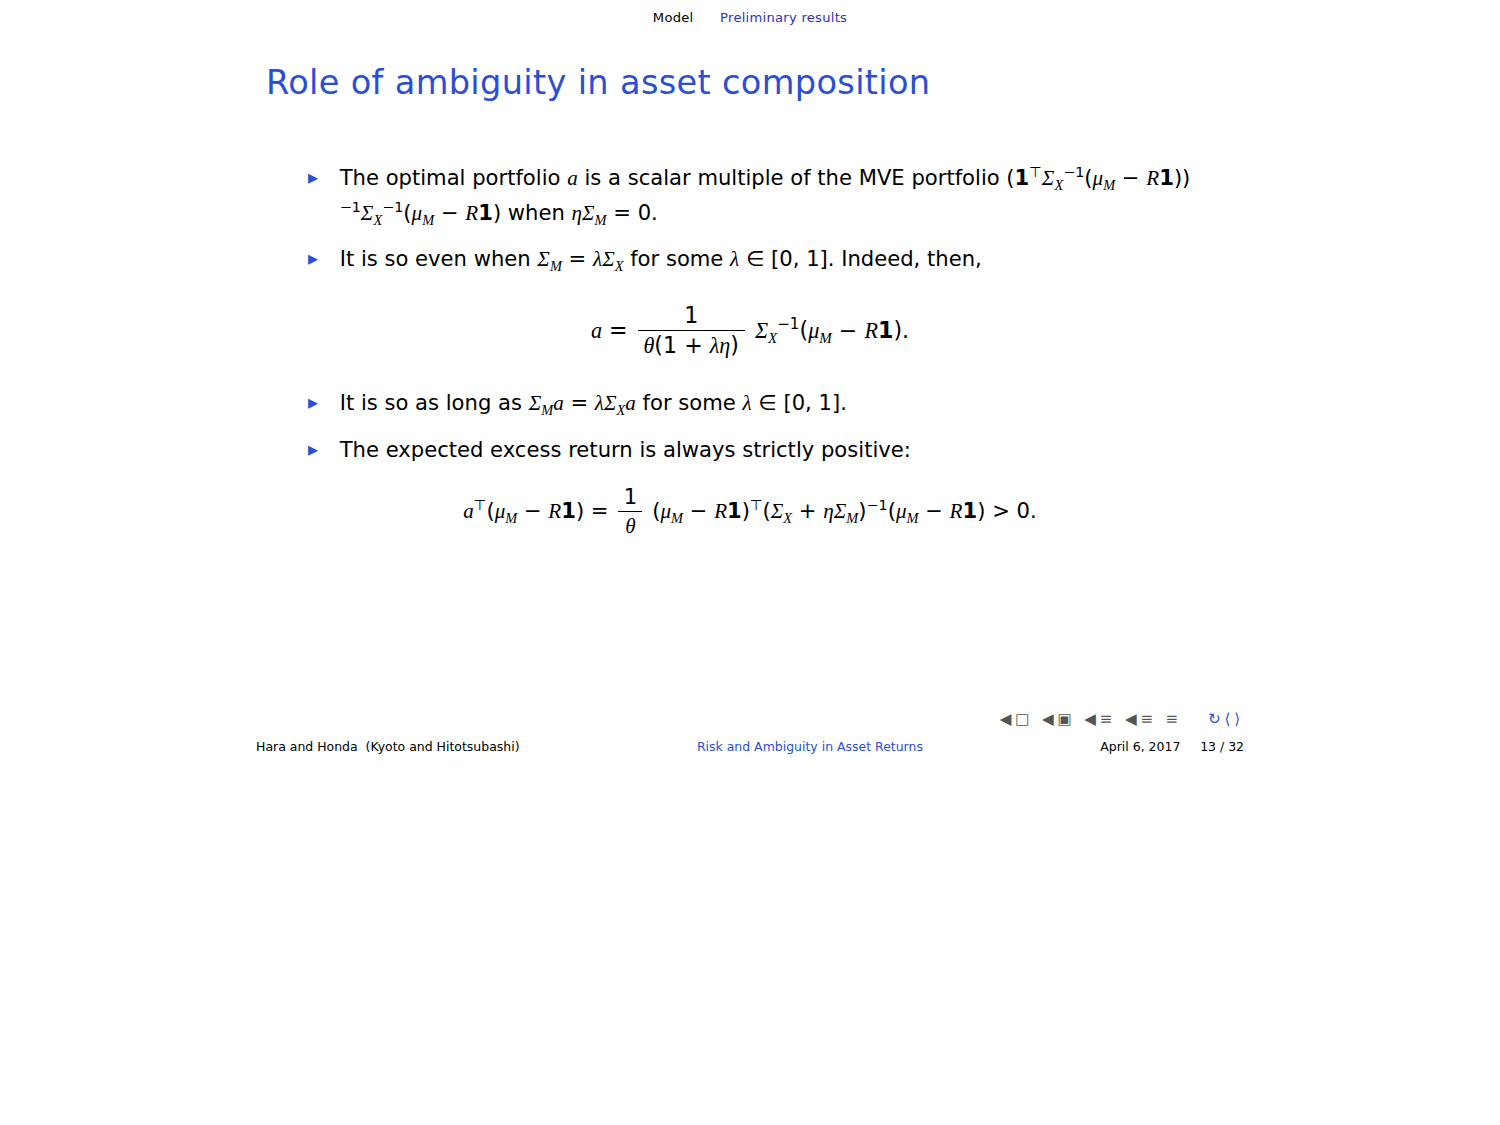Model Preliminary results
Role of ambiguity in asset composition
The optimal portfolio a is a scalar multiple of the MVE portfolio (1⊤ΣX−1(μM − R 1))−1ΣX−1(μM − R 1) when ηΣM = 0.
It is so even when ΣM = λΣX for some λ ∈ [0, 1]. Indeed, then,
a = 1 θ(1 + λη) ΣX−1(μM − R 1).
It is so as long as ΣMa = λΣXa for some λ ∈ [0, 1].
The expected excess return is always strictly positive:
a⊤(μM − R 1) = 1 θ (μM − R 1)⊤(ΣX + ηΣM)−1(μM − R 1) > 0.
◀□ ◀▣ ◀≡ ◀≡ ≡ ↻⟨⟩
Hara and Honda (Kyoto and Hitotsubashi)
Risk and Ambiguity in Asset Returns
April 6, 2017 13 / 32